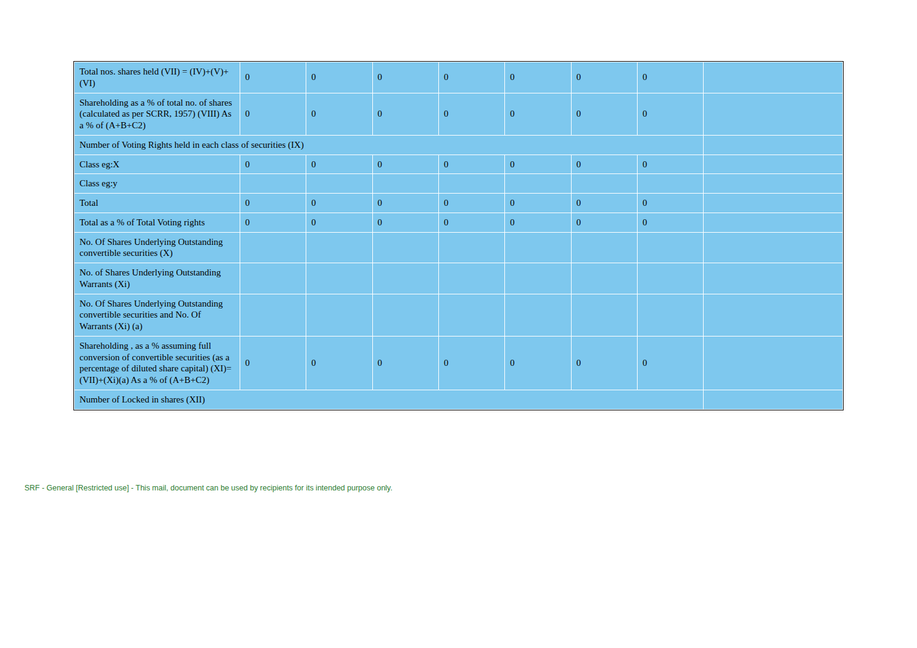| Total nos. shares held (VII) = (IV)+(V)+ (VI) | 0 | 0 | 0 | 0 | 0 | 0 | 0 | |
| Shareholding as a % of total no. of shares (calculated as per SCRR, 1957) (VIII) As a % of (A+B+C2) | 0 | 0 | 0 | 0 | 0 | 0 | 0 | |
| Number of Voting Rights held in each class of securities (IX) | |
| Class eg:X | 0 | 0 | 0 | 0 | 0 | 0 | 0 | |
| Class eg:y | | | | | | | | |
| Total | 0 | 0 | 0 | 0 | 0 | 0 | 0 | |
| Total as a % of Total Voting rights | 0 | 0 | 0 | 0 | 0 | 0 | 0 | |
| No. Of Shares Underlying Outstanding convertible securities (X) | | | | | | | | |
| No. of Shares Underlying Outstanding Warrants (Xi) | | | | | | | | |
| No. Of Shares Underlying Outstanding convertible securities and No. Of Warrants (Xi) (a) | | | | | | | | |
| Shareholding , as a % assuming full conversion of convertible securities (as a percentage of diluted share capital) (XI)= (VII)+(Xi)(a) As a % of (A+B+C2) | 0 | 0 | 0 | 0 | 0 | 0 | 0 | |
| Number of Locked in shares (XII) | |
SRF - General [Restricted use] - This mail, document can be used by recipients for its intended purpose only.